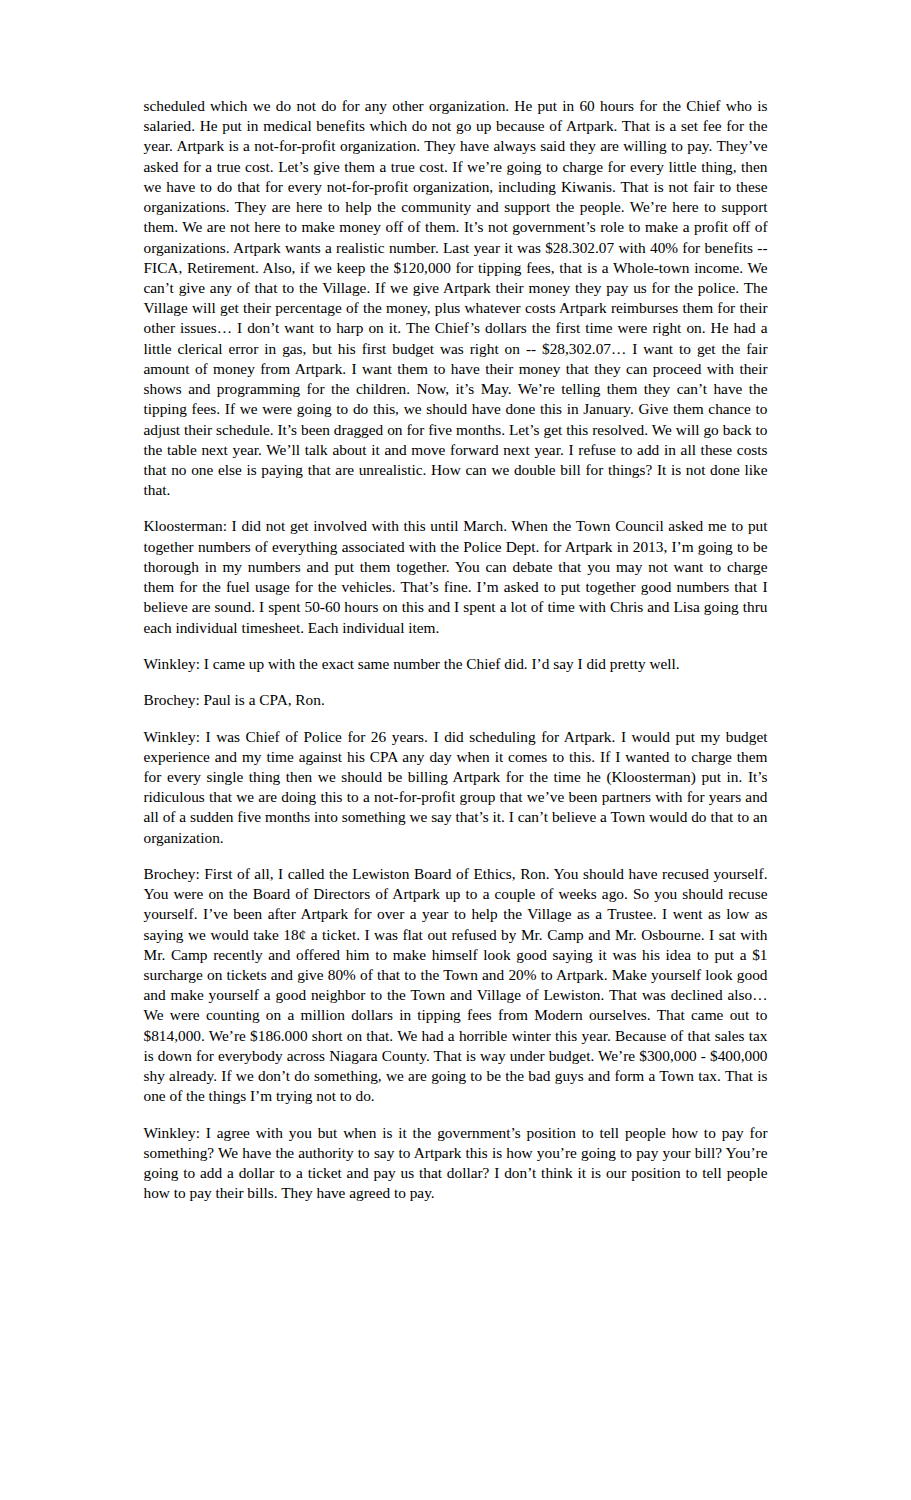scheduled which we do not do for any other organization. He put in 60 hours for the Chief who is salaried. He put in medical benefits which do not go up because of Artpark. That is a set fee for the year. Artpark is a not-for-profit organization. They have always said they are willing to pay. They’ve asked for a true cost. Let’s give them a true cost. If we’re going to charge for every little thing, then we have to do that for every not-for-profit organization, including Kiwanis. That is not fair to these organizations. They are here to help the community and support the people. We’re here to support them. We are not here to make money off of them. It’s not government’s role to make a profit off of organizations. Artpark wants a realistic number. Last year it was $28.302.07 with 40% for benefits -- FICA, Retirement. Also, if we keep the $120,000 for tipping fees, that is a Whole-town income. We can’t give any of that to the Village. If we give Artpark their money they pay us for the police. The Village will get their percentage of the money, plus whatever costs Artpark reimburses them for their other issues… I don’t want to harp on it. The Chief’s dollars the first time were right on. He had a little clerical error in gas, but his first budget was right on -- $28,302.07… I want to get the fair amount of money from Artpark. I want them to have their money that they can proceed with their shows and programming for the children. Now, it’s May. We’re telling them they can’t have the tipping fees. If we were going to do this, we should have done this in January. Give them chance to adjust their schedule. It’s been dragged on for five months. Let’s get this resolved. We will go back to the table next year. We’ll talk about it and move forward next year. I refuse to add in all these costs that no one else is paying that are unrealistic. How can we double bill for things? It is not done like that.
Kloosterman: I did not get involved with this until March. When the Town Council asked me to put together numbers of everything associated with the Police Dept. for Artpark in 2013, I’m going to be thorough in my numbers and put them together. You can debate that you may not want to charge them for the fuel usage for the vehicles. That’s fine. I’m asked to put together good numbers that I believe are sound. I spent 50-60 hours on this and I spent a lot of time with Chris and Lisa going thru each individual timesheet. Each individual item.
Winkley: I came up with the exact same number the Chief did. I’d say I did pretty well.
Brochey: Paul is a CPA, Ron.
Winkley: I was Chief of Police for 26 years. I did scheduling for Artpark. I would put my budget experience and my time against his CPA any day when it comes to this. If I wanted to charge them for every single thing then we should be billing Artpark for the time he (Kloosterman) put in. It’s ridiculous that we are doing this to a not-for-profit group that we’ve been partners with for years and all of a sudden five months into something we say that’s it. I can’t believe a Town would do that to an organization.
Brochey: First of all, I called the Lewiston Board of Ethics, Ron. You should have recused yourself. You were on the Board of Directors of Artpark up to a couple of weeks ago. So you should recuse yourself. I’ve been after Artpark for over a year to help the Village as a Trustee. I went as low as saying we would take 18¢ a ticket. I was flat out refused by Mr. Camp and Mr. Osbourne. I sat with Mr. Camp recently and offered him to make himself look good saying it was his idea to put a $1 surcharge on tickets and give 80% of that to the Town and 20% to Artpark. Make yourself look good and make yourself a good neighbor to the Town and Village of Lewiston. That was declined also… We were counting on a million dollars in tipping fees from Modern ourselves. That came out to $814,000. We’re $186.000 short on that. We had a horrible winter this year. Because of that sales tax is down for everybody across Niagara County. That is way under budget. We’re $300,000 - $400,000 shy already. If we don’t do something, we are going to be the bad guys and form a Town tax. That is one of the things I’m trying not to do.
Winkley: I agree with you but when is it the government’s position to tell people how to pay for something? We have the authority to say to Artpark this is how you’re going to pay your bill? You’re going to add a dollar to a ticket and pay us that dollar? I don’t think it is our position to tell people how to pay their bills. They have agreed to pay.